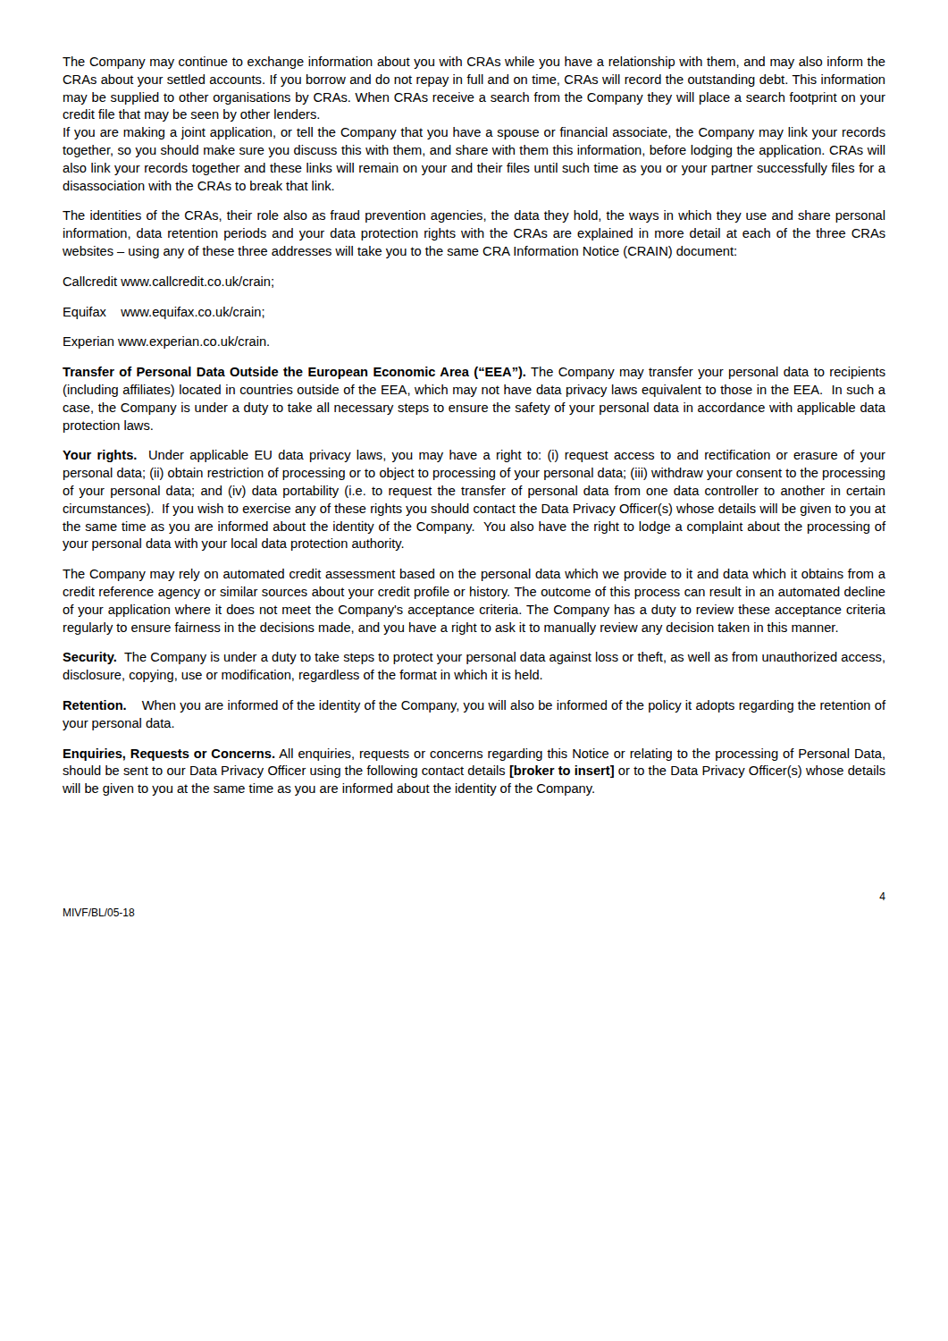The Company may continue to exchange information about you with CRAs while you have a relationship with them, and may also inform the CRAs about your settled accounts. If you borrow and do not repay in full and on time, CRAs will record the outstanding debt. This information may be supplied to other organisations by CRAs. When CRAs receive a search from the Company they will place a search footprint on your credit file that may be seen by other lenders.
If you are making a joint application, or tell the Company that you have a spouse or financial associate, the Company may link your records together, so you should make sure you discuss this with them, and share with them this information, before lodging the application. CRAs will also link your records together and these links will remain on your and their files until such time as you or your partner successfully files for a disassociation with the CRAs to break that link.
The identities of the CRAs, their role also as fraud prevention agencies, the data they hold, the ways in which they use and share personal information, data retention periods and your data protection rights with the CRAs are explained in more detail at each of the three CRAs websites – using any of these three addresses will take you to the same CRA Information Notice (CRAIN) document:
Callcredit www.callcredit.co.uk/crain;
Equifax www.equifax.co.uk/crain;
Experian www.experian.co.uk/crain.
Transfer of Personal Data Outside the European Economic Area (“EEA”). The Company may transfer your personal data to recipients (including affiliates) located in countries outside of the EEA, which may not have data privacy laws equivalent to those in the EEA. In such a case, the Company is under a duty to take all necessary steps to ensure the safety of your personal data in accordance with applicable data protection laws.
Your rights. Under applicable EU data privacy laws, you may have a right to: (i) request access to and rectification or erasure of your personal data; (ii) obtain restriction of processing or to object to processing of your personal data; (iii) withdraw your consent to the processing of your personal data; and (iv) data portability (i.e. to request the transfer of personal data from one data controller to another in certain circumstances). If you wish to exercise any of these rights you should contact the Data Privacy Officer(s) whose details will be given to you at the same time as you are informed about the identity of the Company. You also have the right to lodge a complaint about the processing of your personal data with your local data protection authority.
The Company may rely on automated credit assessment based on the personal data which we provide to it and data which it obtains from a credit reference agency or similar sources about your credit profile or history. The outcome of this process can result in an automated decline of your application where it does not meet the Company's acceptance criteria. The Company has a duty to review these acceptance criteria regularly to ensure fairness in the decisions made, and you have a right to ask it to manually review any decision taken in this manner.
Security. The Company is under a duty to take steps to protect your personal data against loss or theft, as well as from unauthorized access, disclosure, copying, use or modification, regardless of the format in which it is held.
Retention. When you are informed of the identity of the Company, you will also be informed of the policy it adopts regarding the retention of your personal data.
Enquiries, Requests or Concerns. All enquiries, requests or concerns regarding this Notice or relating to the processing of Personal Data, should be sent to our Data Privacy Officer using the following contact details [broker to insert] or to the Data Privacy Officer(s) whose details will be given to you at the same time as you are informed about the identity of the Company.
4 MIVF/BL/05-18